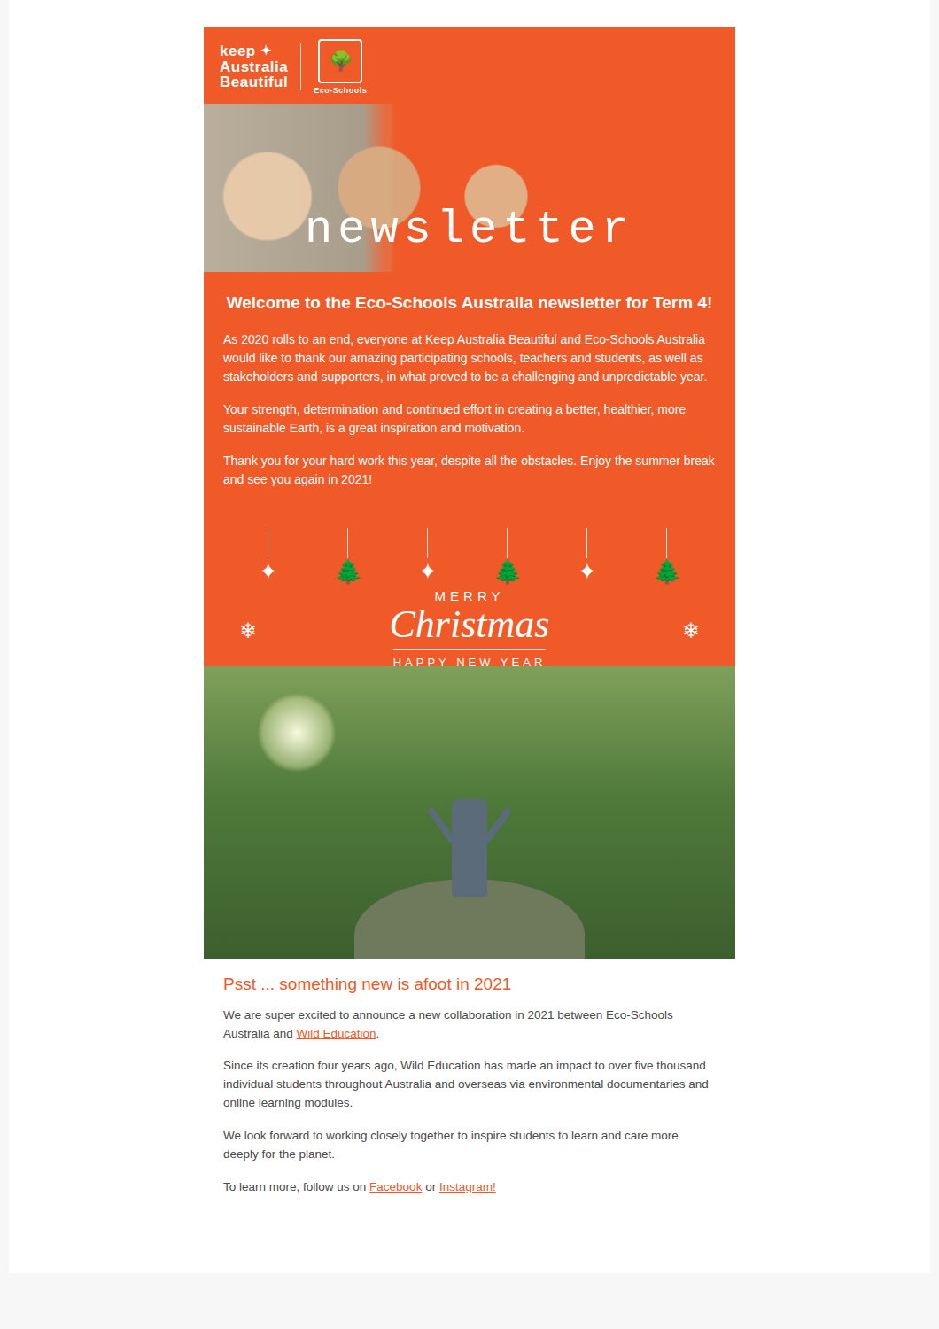keep ✦
Australia
Beautiful
🌳
Eco-Schools
newsletter
Welcome to the Eco-Schools Australia newsletter for Term 4!
As 2020 rolls to an end, everyone at Keep Australia Beautiful and Eco-Schools Australia would like to thank our amazing participating schools, teachers and students, as well as stakeholders and supporters, in what proved to be a challenging and unpredictable year.
Your strength, determination and continued effort in creating a better, healthier, more sustainable Earth, is a great inspiration and motivation.
Thank you for your hard work this year, despite all the obstacles. Enjoy the summer break and see you again in 2021!
✦ 🌲 ✦ 🌲 ✦ 🌲
Merry
Christmas
Happy New Year
❄ ❄
Psst ... something new is afoot in 2021
We are super excited to announce a new collaboration in 2021 between Eco-Schools Australia and Wild Education.
Since its creation four years ago, Wild Education has made an impact to over five thousand individual students throughout Australia and overseas via environmental documentaries and online learning modules.
We look forward to working closely together to inspire students to learn and care more deeply for the planet.
To learn more, follow us on Facebook or Instagram!